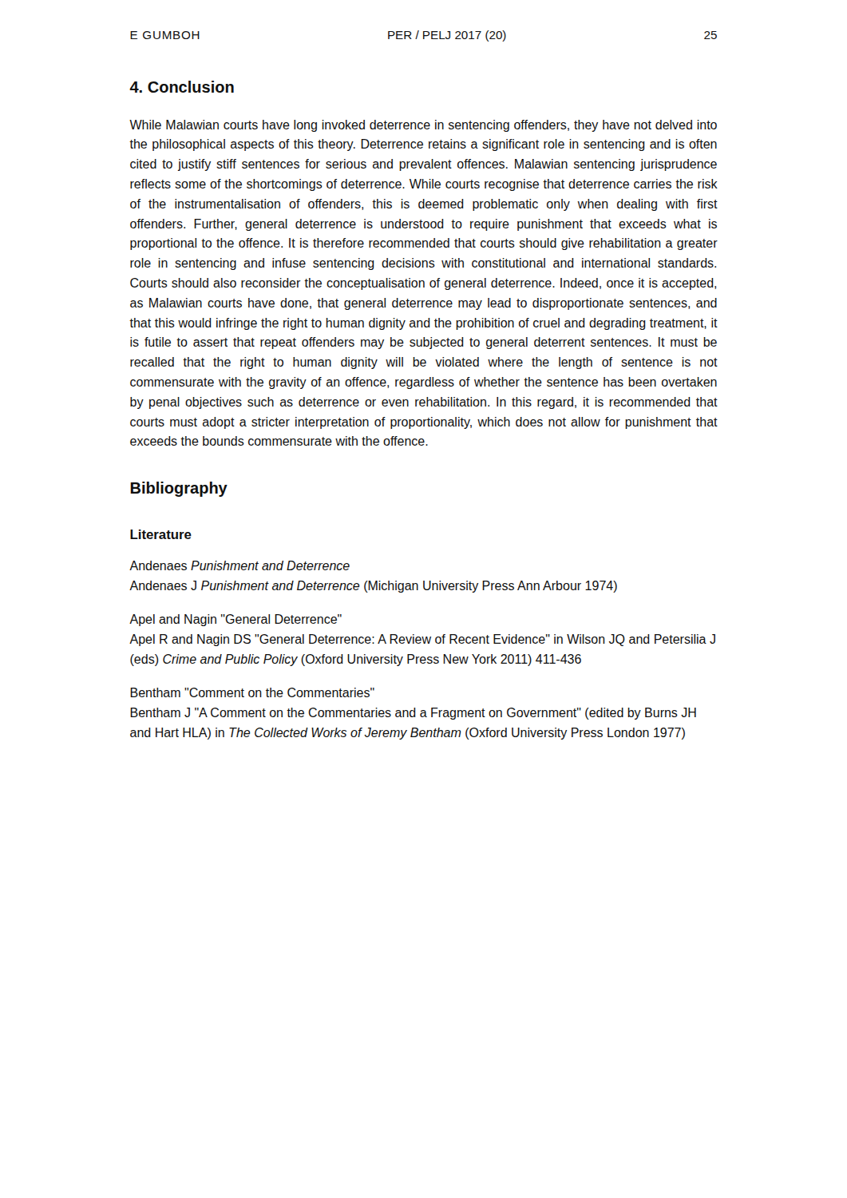E GUMBOH PER / PELJ 2017 (20) 25
4. Conclusion
While Malawian courts have long invoked deterrence in sentencing offenders, they have not delved into the philosophical aspects of this theory. Deterrence retains a significant role in sentencing and is often cited to justify stiff sentences for serious and prevalent offences. Malawian sentencing jurisprudence reflects some of the shortcomings of deterrence. While courts recognise that deterrence carries the risk of the instrumentalisation of offenders, this is deemed problematic only when dealing with first offenders. Further, general deterrence is understood to require punishment that exceeds what is proportional to the offence. It is therefore recommended that courts should give rehabilitation a greater role in sentencing and infuse sentencing decisions with constitutional and international standards. Courts should also reconsider the conceptualisation of general deterrence. Indeed, once it is accepted, as Malawian courts have done, that general deterrence may lead to disproportionate sentences, and that this would infringe the right to human dignity and the prohibition of cruel and degrading treatment, it is futile to assert that repeat offenders may be subjected to general deterrent sentences. It must be recalled that the right to human dignity will be violated where the length of sentence is not commensurate with the gravity of an offence, regardless of whether the sentence has been overtaken by penal objectives such as deterrence or even rehabilitation. In this regard, it is recommended that courts must adopt a stricter interpretation of proportionality, which does not allow for punishment that exceeds the bounds commensurate with the offence.
Bibliography
Literature
Andenaes Punishment and Deterrence
Andenaes J Punishment and Deterrence (Michigan University Press Ann Arbour 1974)
Apel and Nagin "General Deterrence"
Apel R and Nagin DS "General Deterrence: A Review of Recent Evidence" in Wilson JQ and Petersilia J (eds) Crime and Public Policy (Oxford University Press New York 2011) 411-436
Bentham "Comment on the Commentaries"
Bentham J "A Comment on the Commentaries and a Fragment on Government" (edited by Burns JH and Hart HLA) in The Collected Works of Jeremy Bentham (Oxford University Press London 1977)